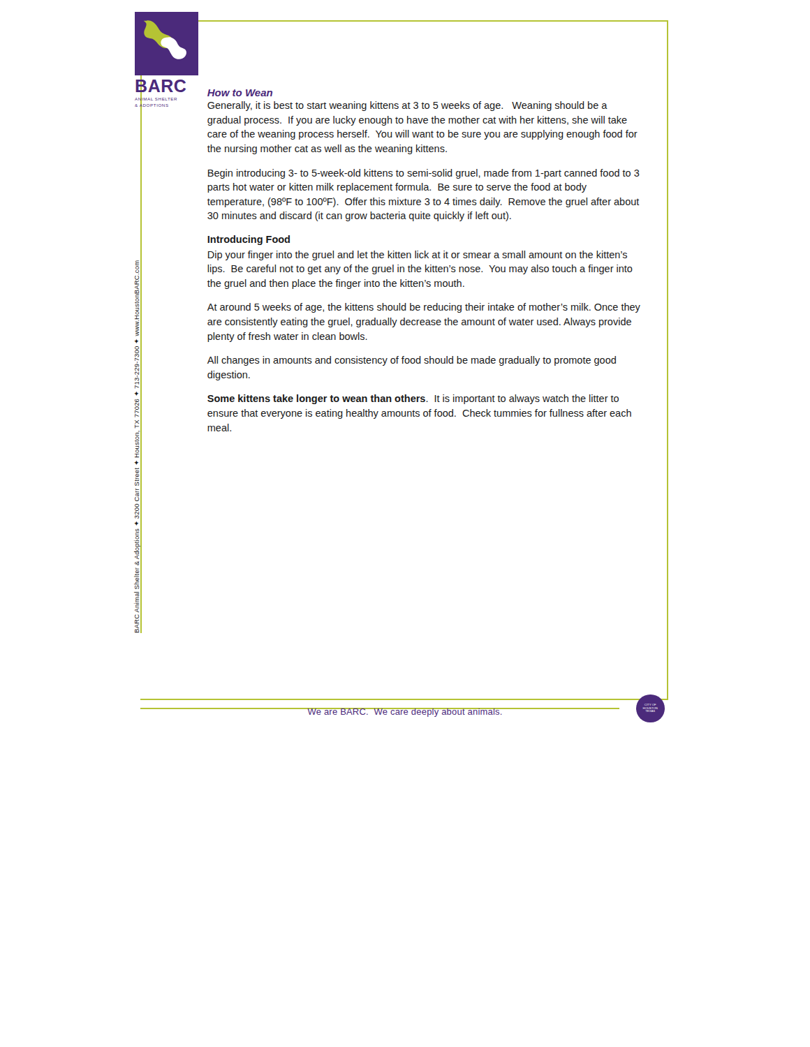BARC
ANIMAL SHELTER
& ADOPTIONS
BARC Animal Shelter & Adoptions ✦ 3200 Carr Street ✦ Houston, TX 77026 ✦ 713-229-7300 ✦ www.HoustonBARC.com
How to Wean
Generally, it is best to start weaning kittens at 3 to 5 weeks of age. Weaning should be a gradual process. If you are lucky enough to have the mother cat with her kittens, she will take care of the weaning process herself. You will want to be sure you are supplying enough food for the nursing mother cat as well as the weaning kittens.
Begin introducing 3- to 5-week-old kittens to semi-solid gruel, made from 1-part canned food to 3 parts hot water or kitten milk replacement formula. Be sure to serve the food at body temperature, (98ºF to 100ºF). Offer this mixture 3 to 4 times daily. Remove the gruel after about 30 minutes and discard (it can grow bacteria quite quickly if left out).
Introducing Food
Dip your finger into the gruel and let the kitten lick at it or smear a small amount on the kitten’s lips. Be careful not to get any of the gruel in the kitten’s nose. You may also touch a finger into the gruel and then place the finger into the kitten’s mouth.
At around 5 weeks of age, the kittens should be reducing their intake of mother’s milk. Once they are consistently eating the gruel, gradually decrease the amount of water used. Always provide plenty of fresh water in clean bowls.
All changes in amounts and consistency of food should be made gradually to promote good digestion.
Some kittens take longer to wean than others. It is important to always watch the litter to ensure that everyone is eating healthy amounts of food. Check tummies for fullness after each meal.
We are BARC. We care deeply about animals.
CITY OF
HOUSTON
TEXAS